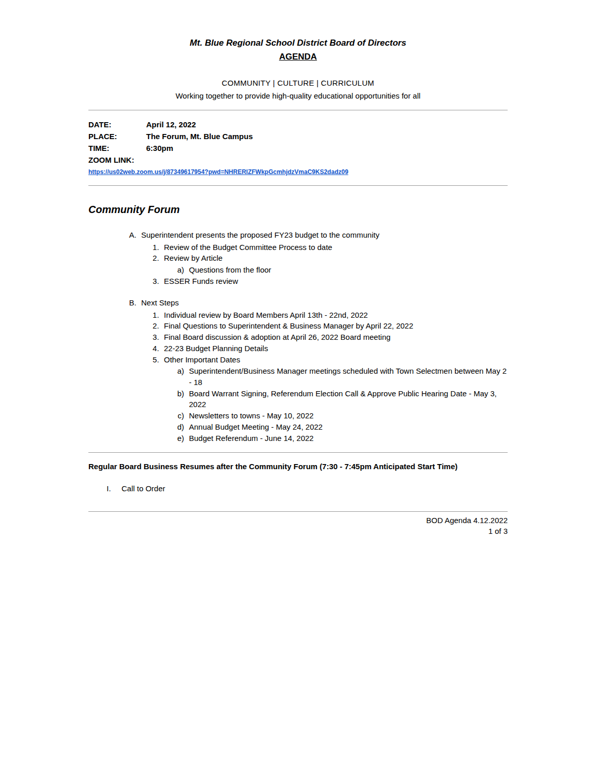Mt. Blue Regional School District Board of Directors
AGENDA
COMMUNITY | CULTURE | CURRICULUM
Working together to provide high-quality educational opportunities for all
| DATE: | April 12, 2022 |
| PLACE: | The Forum, Mt. Blue Campus |
| TIME: | 6:30pm |
ZOOM LINK:
https://us02web.zoom.us/j/87349617954?pwd=NHRERlZFWkpGcmhjdzVmaC9KS2dadz09
Community Forum
Superintendent presents the proposed FY23 budget to the community
Review of the Budget Committee Process to date
Review by Article
Questions from the floor
ESSER Funds review
Next Steps
Individual review by Board Members April 13th - 22nd, 2022
Final Questions to Superintendent & Business Manager by April 22, 2022
Final Board discussion & adoption at April 26, 2022 Board meeting
22-23 Budget Planning Details
Other Important Dates
Superintendent/Business Manager meetings scheduled with Town Selectmen between May 2 - 18
Board Warrant Signing, Referendum Election Call & Approve Public Hearing Date - May 3, 2022
Newsletters to towns - May 10, 2022
Annual Budget Meeting - May 24, 2022
Budget Referendum - June 14, 2022
Regular Board Business Resumes after the Community Forum (7:30 - 7:45pm Anticipated Start Time)
Call to Order
BOD Agenda 4.12.2022
1 of 3